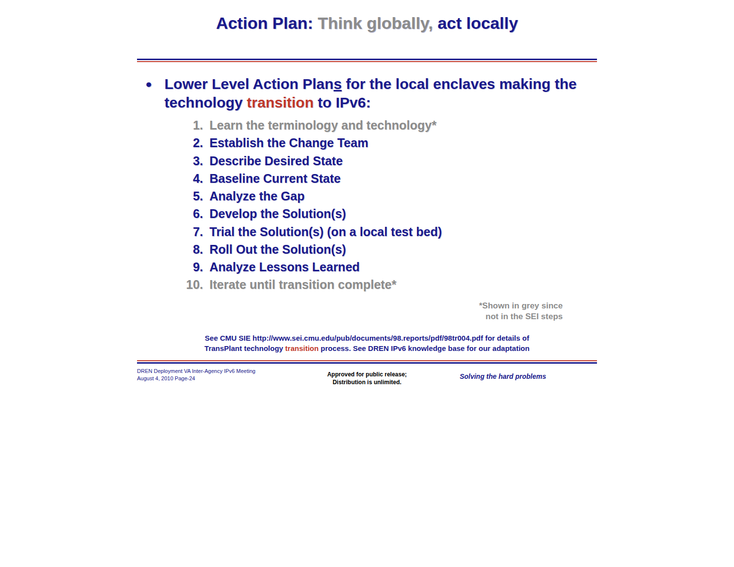Action Plan: Think globally, act locally
Lower Level Action Plans for the local enclaves making the technology transition to IPv6:
Learn the terminology and technology*
Establish the Change Team
Describe Desired State
Baseline Current State
Analyze the Gap
Develop the Solution(s)
Trial the Solution(s) (on a local test bed)
Roll Out the Solution(s)
Analyze Lessons Learned
Iterate until transition complete*
*Shown in grey since
not in the SEI steps
See CMU SIE http://www.sei.cmu.edu/pub/documents/98.reports/pdf/98tr004.pdf for details of
TransPlant technology transition process. See DREN IPv6 knowledge base for our adaptation
DREN Deployment VA Inter-Agency IPv6 Meeting
August 4, 2010 Page-24
Approved for public release;
Distribution is unlimited.
Solving the hard problems